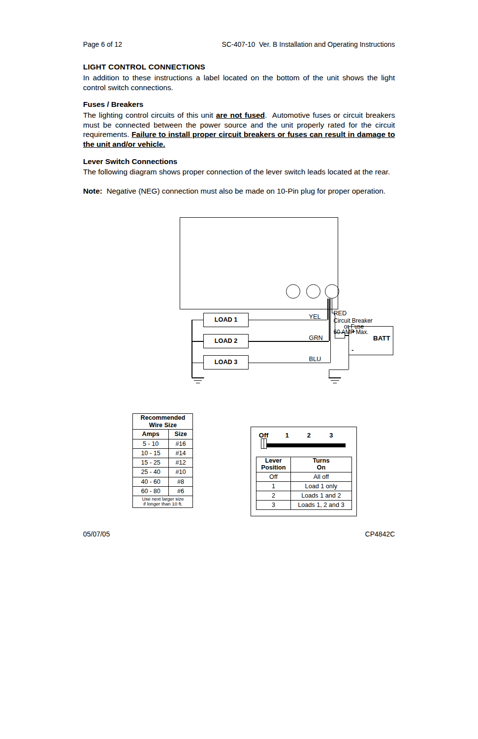Page 6 of 12
SC-407-10 Ver. B Installation and Operating Instructions
LIGHT CONTROL CONNECTIONS
In addition to these instructions a label located on the bottom of the unit shows the light control switch connections.
Fuses / Breakers
The lighting control circuits of this unit are not fused. Automotive fuses or circuit breakers must be connected between the power source and the unit properly rated for the circuit requirements. Failure to install proper circuit breakers or fuses can result in damage to the unit and/or vehicle.
Lever Switch Connections
The following diagram shows proper connection of the lever switch leads located at the rear.
Note: Negative (NEG) connection must also be made on 10-Pin plug for proper operation.
RED
Circuit Breaker
or Fuse
60 AMP Max.
YEL
GRN
BLU
LOAD 1
LOAD 2
LOAD 3
+ - BATT
| Recommended Wire Size |
| --- |
| Amps | Size |
| 5 - 10 | #16 |
| 10 - 15 | #14 |
| 15 - 25 | #12 |
| 25 - 40 | #10 |
| 40 - 60 | #8 |
| 60 - 80 | #6 |
| Use next larger size if longer than 10 ft. |
Off 1 2 3
| Lever Position | Turns On |
| --- | --- |
| Off | All off |
| 1 | Load 1 only |
| 2 | Loads 1 and 2 |
| 3 | Loads 1, 2 and 3 |
05/07/05
CP4842C